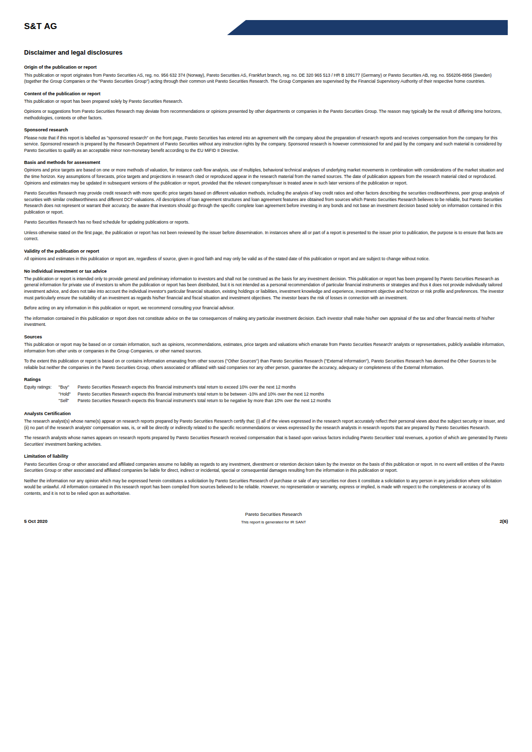S&T AG
Newsflash
Disclaimer and legal disclosures
Origin of the publication or report
This publication or report originates from Pareto Securities AS, reg. no. 956 632 374 (Norway), Pareto Securities AS, Frankfurt branch, reg. no. DE 320 965 513 / HR B 109177 (Germany) or Pareto Securities AB, reg. no. 556206-8956 (Sweden) (together the Group Companies or the "Pareto Securities Group") acting through their common unit Pareto Securities Research. The Group Companies are supervised by the Financial Supervisory Authority of their respective home countries.
Content of the publication or report
This publication or report has been prepared solely by Pareto Securities Research.
Opinions or suggestions from Pareto Securities Research may deviate from recommendations or opinions presented by other departments or companies in the Pareto Securities Group. The reason may typically be the result of differing time horizons, methodologies, contexts or other factors.
Sponsored research
Please note that if this report is labelled as "sponsored research" on the front page, Pareto Securities has entered into an agreement with the company about the preparation of research reports and receives compensation from the company for this service. Sponsored research is prepared by the Research Department of Pareto Securities without any instruction rights by the company. Sponsored research is however commissioned for and paid by the company and such material is considered by Pareto Securities to qualify as an acceptable minor non-monetary benefit according to the EU MiFID II Directive.
Basis and methods for assessment
Opinions and price targets are based on one or more methods of valuation, for instance cash flow analysis, use of multiples, behavioral technical analyses of underlying market movements in combination with considerations of the market situation and the time horizon. Key assumptions of forecasts, price targets and projections in research cited or reproduced appear in the research material from the named sources. The date of publication appears from the research material cited or reproduced. Opinions and estimates may be updated in subsequent versions of the publication or report, provided that the relevant company/issuer is treated anew in such later versions of the publication or report.
Pareto Securities Research may provide credit research with more specific price targets based on different valuation methods, including the analysis of key credit ratios and other factors describing the securities creditworthiness, peer group analysis of securities with similar creditworthiness and different DCF-valuations. All descriptions of loan agreement structures and loan agreement features are obtained from sources which Pareto Securities Research believes to be reliable, but Pareto Securities Research does not represent or warrant their accuracy. Be aware that investors should go through the specific complete loan agreement before investing in any bonds and not base an investment decision based solely on information contained in this publication or report.
Pareto Securities Research has no fixed schedule for updating publications or reports.
Unless otherwise stated on the first page, the publication or report has not been reviewed by the issuer before dissemination. In instances where all or part of a report is presented to the issuer prior to publication, the purpose is to ensure that facts are correct.
Validity of the publication or report
All opinions and estimates in this publication or report are, regardless of source, given in good faith and may only be valid as of the stated date of this publication or report and are subject to change without notice.
No individual investment or tax advice
The publication or report is intended only to provide general and preliminary information to investors and shall not be construed as the basis for any investment decision. This publication or report has been prepared by Pareto Securities Research as general information for private use of investors to whom the publication or report has been distributed, but it is not intended as a personal recommendation of particular financial instruments or strategies and thus it does not provide individually tailored investment advice, and does not take into account the individual investor's particular financial situation, existing holdings or liabilities, investment knowledge and experience, investment objective and horizon or risk profile and preferences. The investor must particularly ensure the suitability of an investment as regards his/her financial and fiscal situation and investment objectives. The investor bears the risk of losses in connection with an investment.
Before acting on any information in this publication or report, we recommend consulting your financial advisor.
The information contained in this publication or report does not constitute advice on the tax consequences of making any particular investment decision. Each investor shall make his/her own appraisal of the tax and other financial merits of his/her investment.
Sources
This publication or report may be based on or contain information, such as opinions, recommendations, estimates, price targets and valuations which emanate from Pareto Securities Research' analysts or representatives, publicly available information, information from other units or companies in the Group Companies, or other named sources.
To the extent this publication or report is based on or contains information emanating from other sources ("Other Sources") than Pareto Securities Research ("External Information"), Pareto Securities Research has deemed the Other Sources to be reliable but neither the companies in the Pareto Securities Group, others associated or affiliated with said companies nor any other person, guarantee the accuracy, adequacy or completeness of the External Information.
Ratings
| Equity ratings: | "Buy" | Pareto Securities Research expects this financial instrument's total return to exceed 10% over the next 12 months |
| | "Hold" | Pareto Securities Research expects this financial instrument's total return to be between -10% and 10% over the next 12 months |
| | "Sell" | Pareto Securities Research expects this financial instrument's total return to be negative by more than 10% over the next 12 months |
Analysts Certification
The research analyst(s) whose name(s) appear on research reports prepared by Pareto Securities Research certify that: (i) all of the views expressed in the research report accurately reflect their personal views about the subject security or issuer, and (ii) no part of the research analysts' compensation was, is, or will be directly or indirectly related to the specific recommendations or views expressed by the research analysts in research reports that are prepared by Pareto Securities Research.
The research analysts whose names appears on research reports prepared by Pareto Securities Research received compensation that is based upon various factors including Pareto Securities' total revenues, a portion of which are generated by Pareto Securities' investment banking activities.
Limitation of liability
Pareto Securities Group or other associated and affiliated companies assume no liability as regards to any investment, divestment or retention decision taken by the investor on the basis of this publication or report. In no event will entities of the Pareto Securities Group or other associated and affiliated companies be liable for direct, indirect or incidental, special or consequential damages resulting from the information in this publication or report.
Neither the information nor any opinion which may be expressed herein constitutes a solicitation by Pareto Securities Research of purchase or sale of any securities nor does it constitute a solicitation to any person in any jurisdiction where solicitation would be unlawful. All information contained in this research report has been compiled from sources believed to be reliable. However, no representation or warranty, express or implied, is made with respect to the completeness or accuracy of its contents, and it is not to be relied upon as authoritative.
5 Oct 2020
Pareto Securities Research This report is generated for IR SANT
2(6)